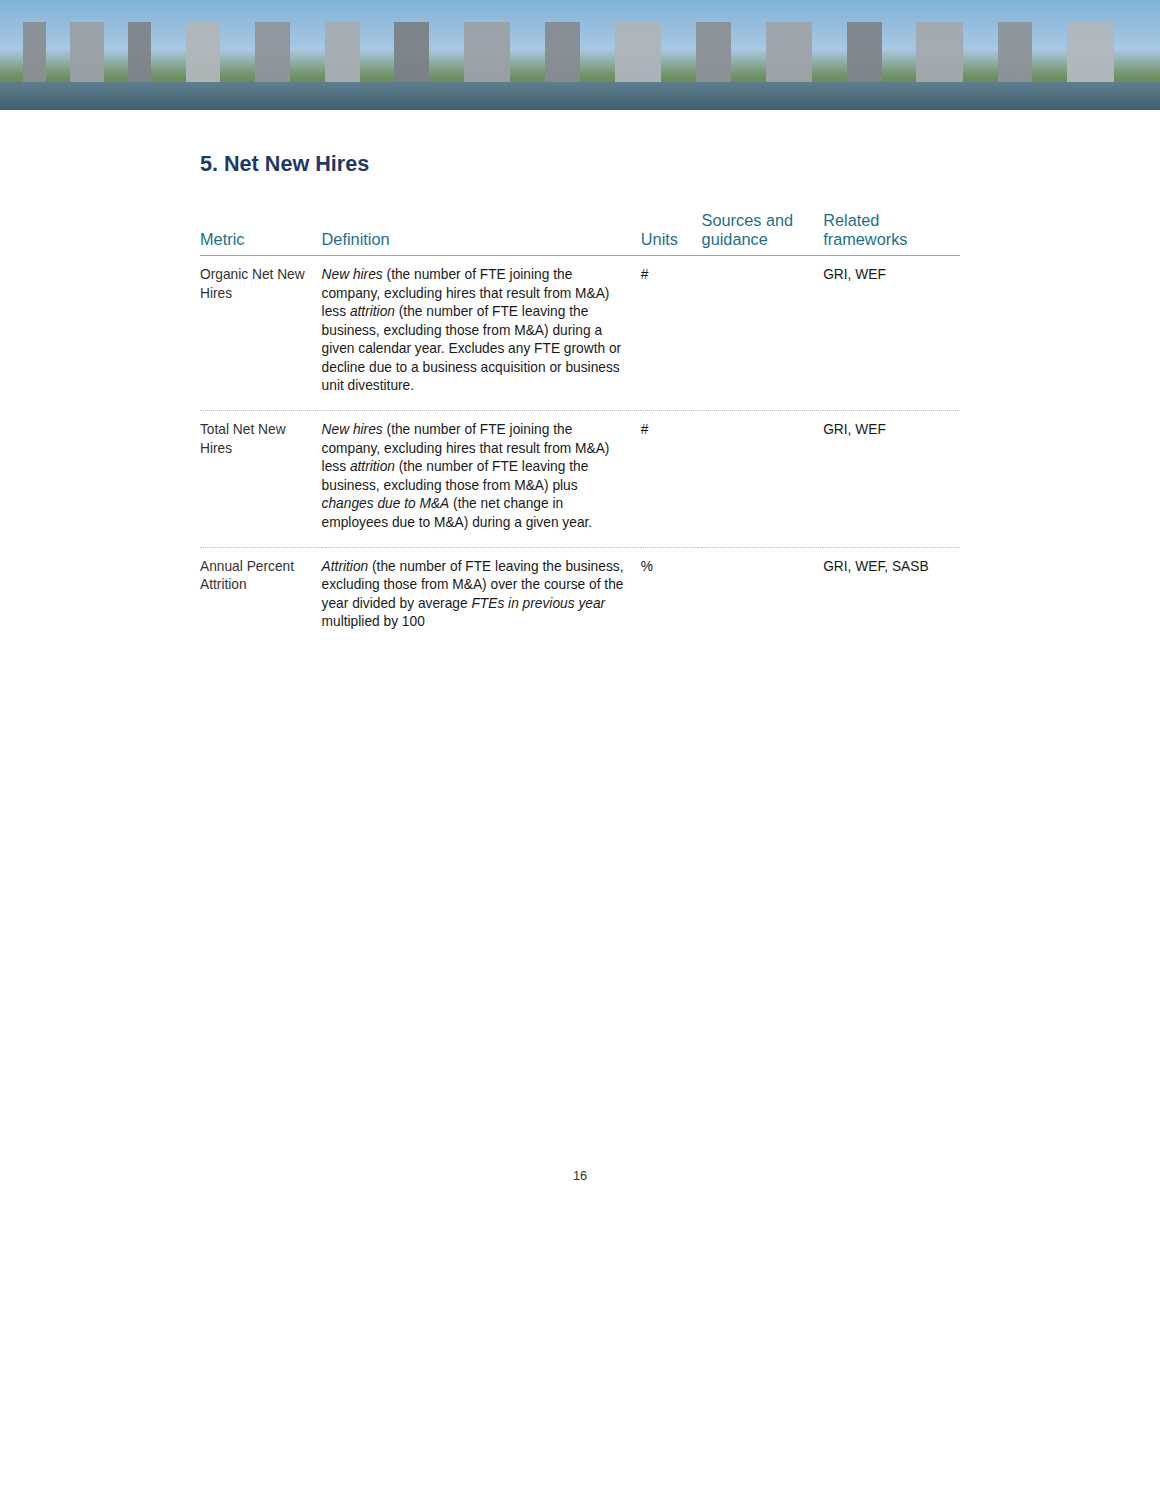5. Net New Hires
| Metric | Definition | Units | Sources and guidance | Related frameworks |
| --- | --- | --- | --- | --- |
| Organic Net New Hires | New hires (the number of FTE joining the company, excluding hires that result from M&A) less attrition (the number of FTE leaving the business, excluding those from M&A) during a given calendar year. Excludes any FTE growth or decline due to a business acquisition or business unit divestiture. | # | | GRI, WEF |
| Total Net New Hires | New hires (the number of FTE joining the company, excluding hires that result from M&A) less attrition (the number of FTE leaving the business, excluding those from M&A) plus changes due to M&A (the net change in employees due to M&A) during a given year. | # | | GRI, WEF |
| Annual Percent Attrition | Attrition (the number of FTE leaving the business, excluding those from M&A) over the course of the year divided by average FTEs in previous year multiplied by 100 | % | | GRI, WEF, SASB |
16